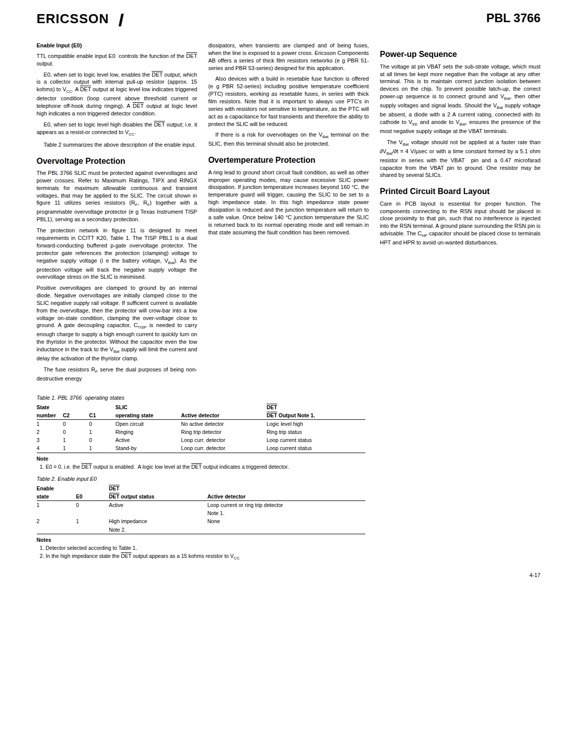ERICSSON ❙
PBL 3766
Enable Input (E0)
TTL compatible enable input E0 controls the function of the DET output.
E0, when set to logic level low, enables the DET output, which is a collector output with internal pull-up resistor (approx. 15 kohms) to VCC. A DET output at logic level low indicates triggered detector condition (loop current above threshold current or telephone off-hook during ringing). A DET output at logic level high indicates a non triggered detector condition.
E0, when set to logic level high disables the DET output; i.e. it appears as a resist-or connected to VCC.
Table 2 summarizes the above description of the enable input.
Overvoltage Protection
The PBL 3766 SLIC must be protected against overvoltages and power crosses. Refer to Maximum Ratings, TIPX and RINGX terminals for maximum allowable continuous and transient voltages, that may be applied to the SLIC. The circuit shown in figure 11 utilizes series resistors (RF, RF) together with a programmable overvoltage protector (e g Texas Instrument TISP PBL1), serving as a secondary protection.
The protection network in figure 11 is designed to meet requirements in CCITT K20, Table 1. The TISP PBL1 is a dual forward-conducting buffered p-gate overvoltage protector. The protector gate references the protection (clamping) voltage to negative supply voltage (i e the battery voltage, VBat). As the protection voltage will track the negative supply voltage the overvoltage stress on the SLIC is minimised.
Positive overvoltages are clamped to ground by an internal diode. Negative overvoltages are initially clamped close to the SLIC negative supply rail voltage. If sufficient current is available from the overvoltage, then the protector will crow-bar into a low voltage on-state condition, clamping the over-voltage close to ground. A gate decoupling capacitor, CTISP is needed to carry enough charge to supply a high enough current to quickly turn on the thyristor in the protector. Without the capacitor even the low inductance in the track to the VBat supply will limit the current and delay the activation of the thyristor clamp.
The fuse resistors RF serve the dual purposes of being non-destructive energy
dissipators, when transients are clamped and of being fuses, when the line is exposed to a power cross. Ericsson Components AB offers a series of thick film resistors networks (e g PBR 51-series and PBR 53-series) designed for this application.
Also devices with a build in resetable fuse function is offered (e g PBR 52-series) including positive temperature coefficient (PTC) resistors, working as resetable fuses, in series with thick film resistors. Note that it is important to always use PTC's in series with resistors not sensitive to temperature, as the PTC will act as a capacitance for fast transients and therefore the ability to protect the SLIC will be reduced.
If there is a risk for overvoltages on the VBat terminal on the SLIC, then this terminal should also be protected.
Overtemperature Protection
A ring lead to ground short circuit fault condition, as well as other improper operating modes, may cause excessive SLIC power dissipation. If junction temperature increases beyond 160 °C, the temperature guard will trigger, causing the SLIC to be set to a high impedance state. In this high impedance state power dissipation is reduced and the junction temperature will return to a safe value. Once below 140 °C junction temperature the SLIC is returned back to its normal operating mode and will remain in that state assuming the fault condition has been removed.
Power-up Sequence
The voltage at pin VBAT sets the sub-strate voltage, which must at all times be kept more negative than the voltage at any other terminal. This is to maintain correct junction isolation between devices on the chip. To prevent possible latch-up, the correct power-up sequence is to connect ground and VBat, then other supply voltages and signal leads. Should the VBat supply voltage be absent, a diode with a 2 A current rating, connected with its cathode to VEE and anode to VBat, ensures the presence of the most negative supply voltage at the VBAT terminals.
The VBat voltage should not be applied at a faster rate than ∂VBat/∂t = 4 V/µsec or with a time constant formed by a 5.1 ohm resistor in series with the VBAT pin and a 0.47 microfarad capacitor from the VBAT pin to ground. One resistor may be shared by several SLICs.
Printed Circuit Board Layout
Care in PCB layout is essential for proper function. The components connecting to the RSN input should be placed in close proximity to that pin, such that no interference is injected into the RSN terminal. A ground plane surrounding the RSN pin is advisable. The CHP capacitor should be placed close to terminals HPT and HPR to avoid un-wanted disturbances.
Table 1. PBL 3766 operating states
| State | | | SLIC | | DET |
| --- | --- | --- | --- | --- | --- |
| number | C2 | C1 | operating state | Active detector | DET Output Note 1. |
| 1 | 0 | 0 | Open circuit | No active detector | Logic level high |
| 2 | 0 | 1 | Ringing | Ring trip detector | Ring trip status |
| 3 | 1 | 0 | Active | Loop curr. detector | Loop current status |
| 4 | 1 | 1 | Stand-by | Loop curr. detector | Loop current status |
Note
E0 = 0, i.e. the DET output is enabled. A logic low level at the DET output indicates a triggered detector.
Table 2. Enable input E0
| Enable | | DET | |
| --- | --- | --- | --- |
| state | E0 | DET output status | Active detector |
| 1 | 0 | Active | Loop current or ring trip detector |
| | | | Note 1. |
| 2 | 1 | High impedance | None |
| | | Note 2. | |
Notes
Detector selected according to Table 1.
In the high impedance state the DET output appears as a 15 kohms resistor to VCC
4-17